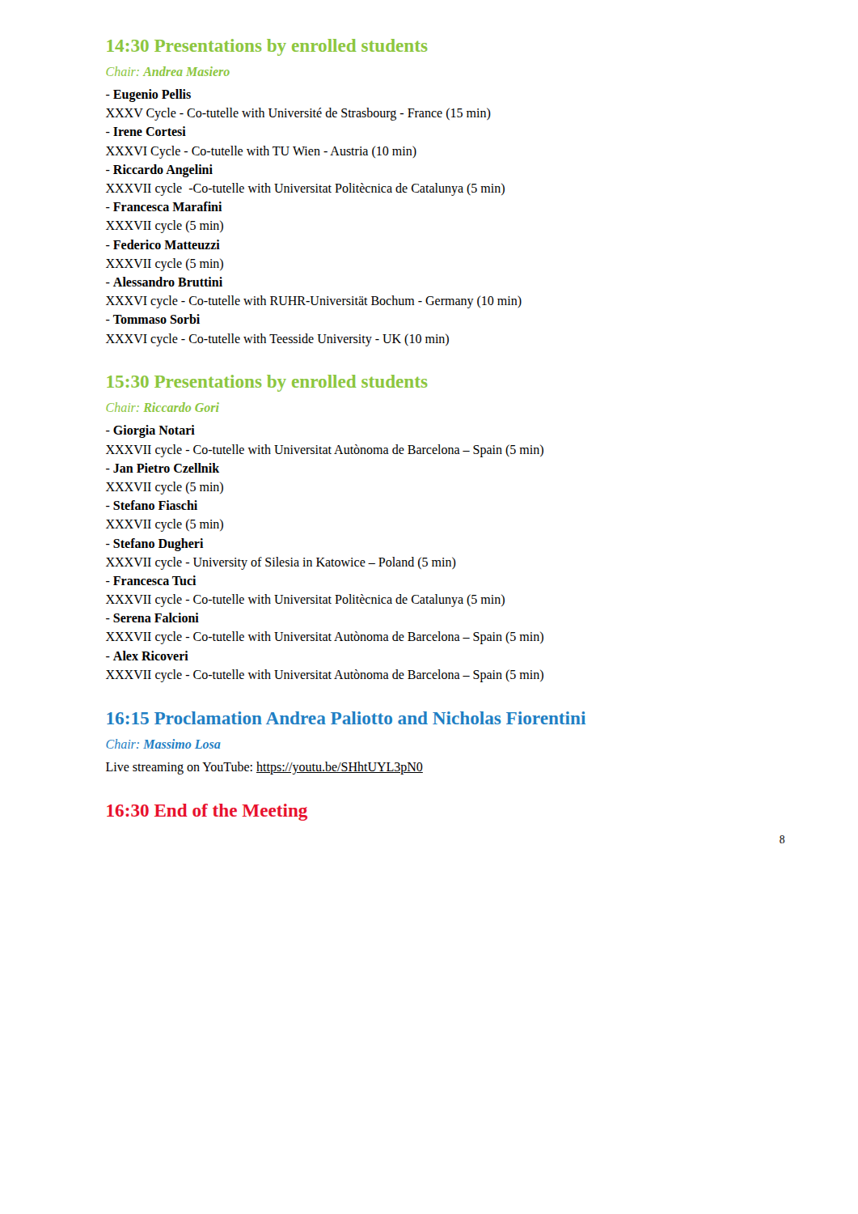14:30 Presentations by enrolled students
Chair: Andrea Masiero
- Eugenio Pellis XXXV Cycle - Co-tutelle with Université de Strasbourg - France (15 min)
- Irene Cortesi XXXVI Cycle - Co-tutelle with TU Wien - Austria (10 min)
- Riccardo Angelini XXXVII cycle -Co-tutelle with Universitat Politècnica de Catalunya (5 min)
- Francesca Marafini XXXVII cycle (5 min)
- Federico Matteuzzi XXXVII cycle (5 min)
- Alessandro Bruttini XXXVI cycle - Co-tutelle with RUHR-Universität Bochum - Germany (10 min)
- Tommaso Sorbi XXXVI cycle - Co-tutelle with Teesside University - UK (10 min)
15:30 Presentations by enrolled students
Chair: Riccardo Gori
- Giorgia Notari XXXVII cycle - Co-tutelle with Universitat Autònoma de Barcelona – Spain (5 min)
- Jan Pietro Czellnik XXXVII cycle (5 min)
- Stefano Fiaschi XXXVII cycle (5 min)
- Stefano Dugheri XXXVII cycle - University of Silesia in Katowice – Poland (5 min)
- Francesca Tuci XXXVII cycle - Co-tutelle with Universitat Politècnica de Catalunya (5 min)
- Serena Falcioni XXXVII cycle - Co-tutelle with Universitat Autònoma de Barcelona – Spain (5 min)
- Alex Ricoveri XXXVII cycle - Co-tutelle with Universitat Autònoma de Barcelona – Spain (5 min)
16:15 Proclamation Andrea Paliotto and Nicholas Fiorentini
Chair: Massimo Losa
Live streaming on YouTube: https://youtu.be/SHhtUYL3pN0
16:30 End of the Meeting
8